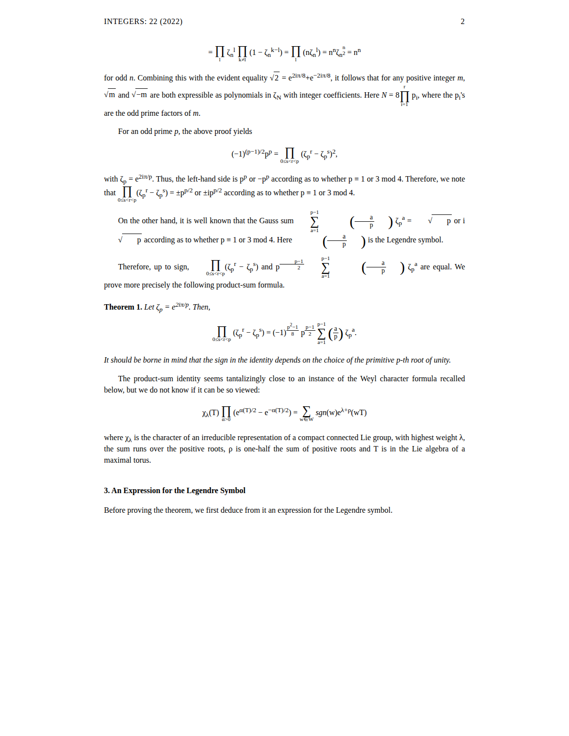INTEGERS: 22 (2022) 2
= ∏l ζnl ∏k≠l (1 − ζnk−l) = ∏l (nζnl) = nnζnn 2 = nn
for odd n. Combining this with the evident equality √2 = e2iπ/8+e−2iπ/8, it follows that for any positive integer m, √m and √−m are both expressible as polynomials in ζN with integer coefficients. Here N = 8r∏i=1 pi, where the pi's are the odd prime factors of m.
For an odd prime p, the above proof yields
(−1)(p−1)/2pp = ∏0≤s<r<p (ζpr − ζps)2,
with ζp = e2iπ/p. Thus, the left-hand side is pp or −pp according as to whether p ≡ 1 or 3 mod 4. Therefore, we note that ∏0≤s<r<p(ζpr − ζps) = ±pp/2 or ±ipp/2 according as to whether p ≡ 1 or 3 mod 4.
On the other hand, it is well known that the Gauss sum p−1∑a=1 (ap) ζpa = √p or i√p according as to whether p ≡ 1 or 3 mod 4. Here (ap) is the Legendre symbol.
Therefore, up to sign, ∏0≤s<r<p(ζpr − ζps) and pp−12 p−1∑a=1 (ap) ζpa are equal. We prove more precisely the following product-sum formula.
Theorem 1. Let ζp = e2iπ/p. Then,
∏0≤s<r<p (ζpr − ζps) = (−1)p2−18 pp−12 p−1∑a=1 (ap) ζpa.
It should be borne in mind that the sign in the identity depends on the choice of the primitive p-th root of unity.
The product-sum identity seems tantalizingly close to an instance of the Weyl character formula recalled below, but we do not know if it can be so viewed:
χλ(T) ∏α>0 (eα(T)/2 − e−α(T)/2) = ∑w∈W sgn(w)eλ+ρ(wT)
where χλ is the character of an irreducible representation of a compact connected Lie group, with highest weight λ, the sum runs over the positive roots, ρ is one-half the sum of positive roots and T is in the Lie algebra of a maximal torus.
3. An Expression for the Legendre Symbol
Before proving the theorem, we first deduce from it an expression for the Legendre symbol.